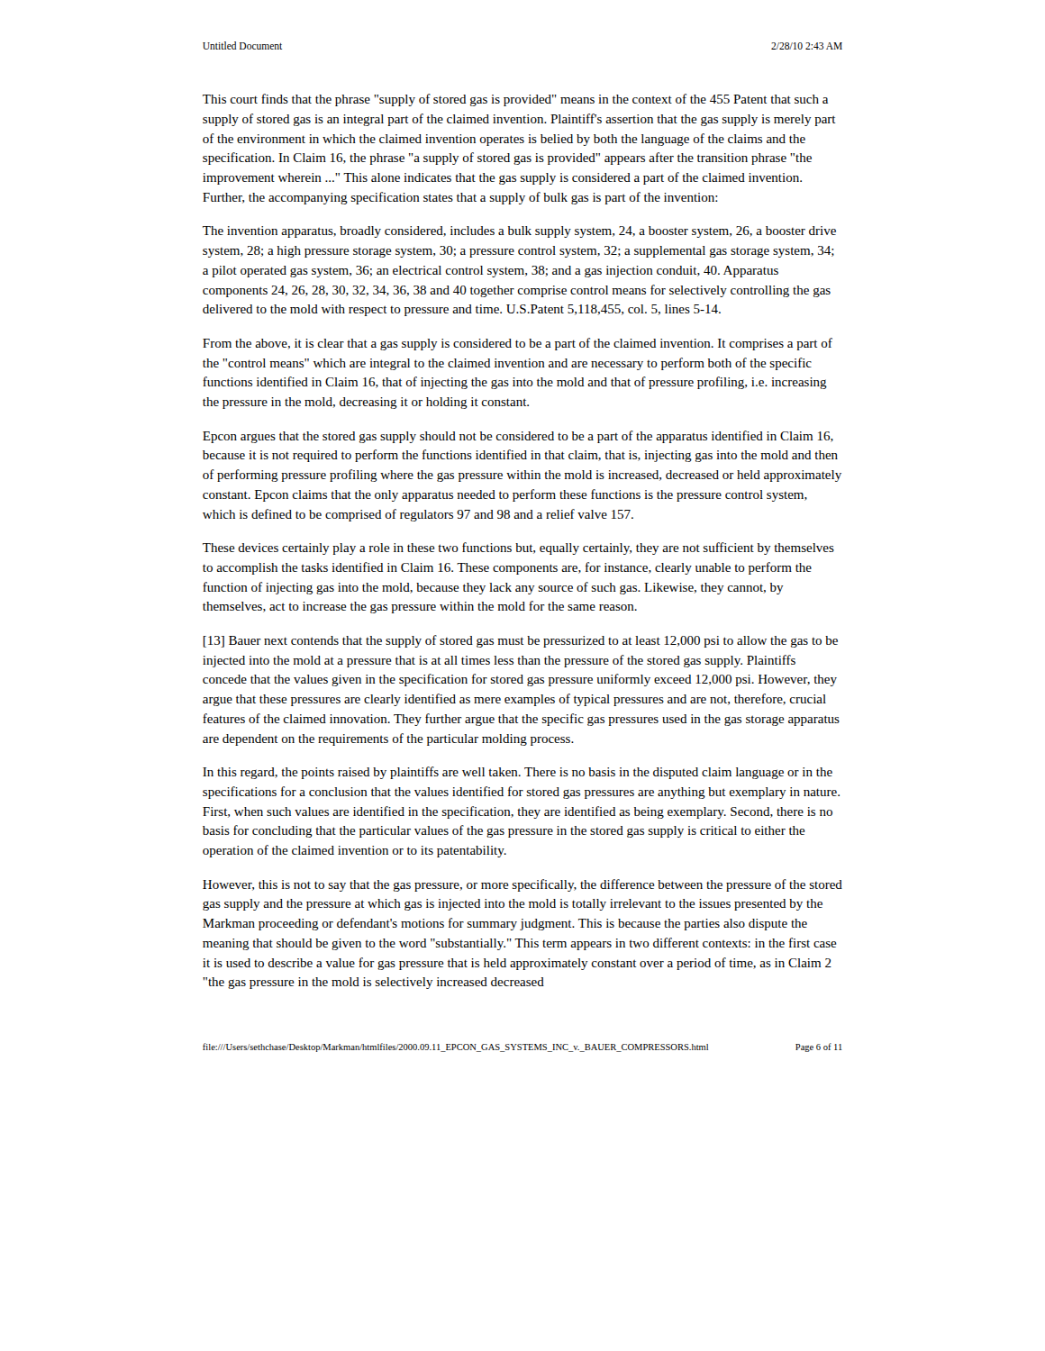Untitled Document
2/28/10 2:43 AM
This court finds that the phrase "supply of stored gas is provided" means in the context of the 455 Patent that such a supply of stored gas is an integral part of the claimed invention. Plaintiff's assertion that the gas supply is merely part of the environment in which the claimed invention operates is belied by both the language of the claims and the specification. In Claim 16, the phrase "a supply of stored gas is provided" appears after the transition phrase "the improvement wherein ..." This alone indicates that the gas supply is considered a part of the claimed invention. Further, the accompanying specification states that a supply of bulk gas is part of the invention:
The invention apparatus, broadly considered, includes a bulk supply system, 24, a booster system, 26, a booster drive system, 28; a high pressure storage system, 30; a pressure control system, 32; a supplemental gas storage system, 34; a pilot operated gas system, 36; an electrical control system, 38; and a gas injection conduit, 40. Apparatus components 24, 26, 28, 30, 32, 34, 36, 38 and 40 together comprise control means for selectively controlling the gas delivered to the mold with respect to pressure and time. U.S.Patent 5,118,455, col. 5, lines 5-14.
From the above, it is clear that a gas supply is considered to be a part of the claimed invention. It comprises a part of the "control means" which are integral to the claimed invention and are necessary to perform both of the specific functions identified in Claim 16, that of injecting the gas into the mold and that of pressure profiling, i.e. increasing the pressure in the mold, decreasing it or holding it constant.
Epcon argues that the stored gas supply should not be considered to be a part of the apparatus identified in Claim 16, because it is not required to perform the functions identified in that claim, that is, injecting gas into the mold and then of performing pressure profiling where the gas pressure within the mold is increased, decreased or held approximately constant. Epcon claims that the only apparatus needed to perform these functions is the pressure control system, which is defined to be comprised of regulators 97 and 98 and a relief valve 157.
These devices certainly play a role in these two functions but, equally certainly, they are not sufficient by themselves to accomplish the tasks identified in Claim 16. These components are, for instance, clearly unable to perform the function of injecting gas into the mold, because they lack any source of such gas. Likewise, they cannot, by themselves, act to increase the gas pressure within the mold for the same reason.
[13] Bauer next contends that the supply of stored gas must be pressurized to at least 12,000 psi to allow the gas to be injected into the mold at a pressure that is at all times less than the pressure of the stored gas supply. Plaintiffs concede that the values given in the specification for stored gas pressure uniformly exceed 12,000 psi. However, they argue that these pressures are clearly identified as mere examples of typical pressures and are not, therefore, crucial features of the claimed innovation. They further argue that the specific gas pressures used in the gas storage apparatus are dependent on the requirements of the particular molding process.
In this regard, the points raised by plaintiffs are well taken. There is no basis in the disputed claim language or in the specifications for a conclusion that the values identified for stored gas pressures are anything but exemplary in nature. First, when such values are identified in the specification, they are identified as being exemplary. Second, there is no basis for concluding that the particular values of the gas pressure in the stored gas supply is critical to either the operation of the claimed invention or to its patentability.
However, this is not to say that the gas pressure, or more specifically, the difference between the pressure of the stored gas supply and the pressure at which gas is injected into the mold is totally irrelevant to the issues presented by the Markman proceeding or defendant's motions for summary judgment. This is because the parties also dispute the meaning that should be given to the word "substantially." This term appears in two different contexts: in the first case it is used to describe a value for gas pressure that is held approximately constant over a period of time, as in Claim 2 "the gas pressure in the mold is selectively increased decreased
file:///Users/sethchase/Desktop/Markman/htmlfiles/2000.09.11_EPCON_GAS_SYSTEMS_INC_v._BAUER_COMPRESSORS.html
Page 6 of 11